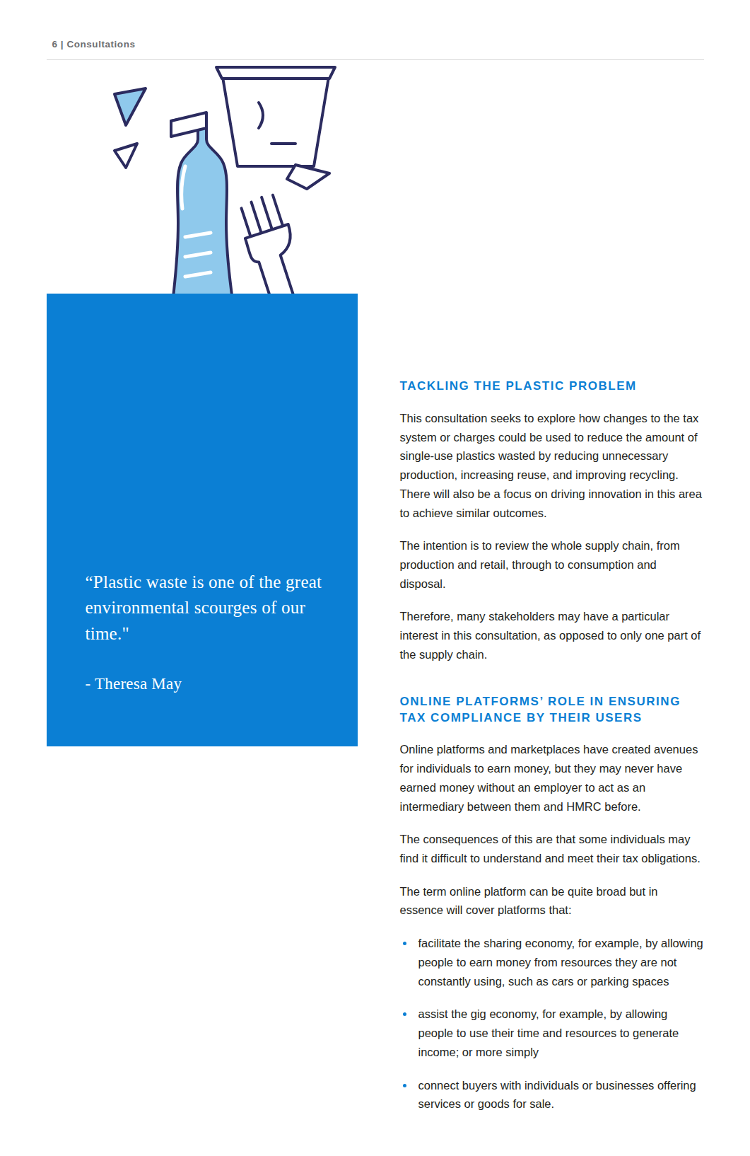6 | Consultations
“Plastic waste is one of the great environmental scourges of our time."
- Theresa May
Tackling the plastic problem
This consultation seeks to explore how changes to the tax system or charges could be used to reduce the amount of single-use plastics wasted by reducing unnecessary production, increasing reuse, and improving recycling. There will also be a focus on driving innovation in this area to achieve similar outcomes.
The intention is to review the whole supply chain, from production and retail, through to consumption and disposal.
Therefore, many stakeholders may have a particular interest in this consultation, as opposed to only one part of the supply chain.
Online platforms’ role in ensuring tax compliance by their users
Online platforms and marketplaces have created avenues for individuals to earn money, but they may never have earned money without an employer to act as an intermediary between them and HMRC before.
The consequences of this are that some individuals may find it difficult to understand and meet their tax obligations.
The term online platform can be quite broad but in essence will cover platforms that:
facilitate the sharing economy, for example, by allowing people to earn money from resources they are not constantly using, such as cars or parking spaces
assist the gig economy, for example, by allowing people to use their time and resources to generate income; or more simply
connect buyers with individuals or businesses offering services or goods for sale.